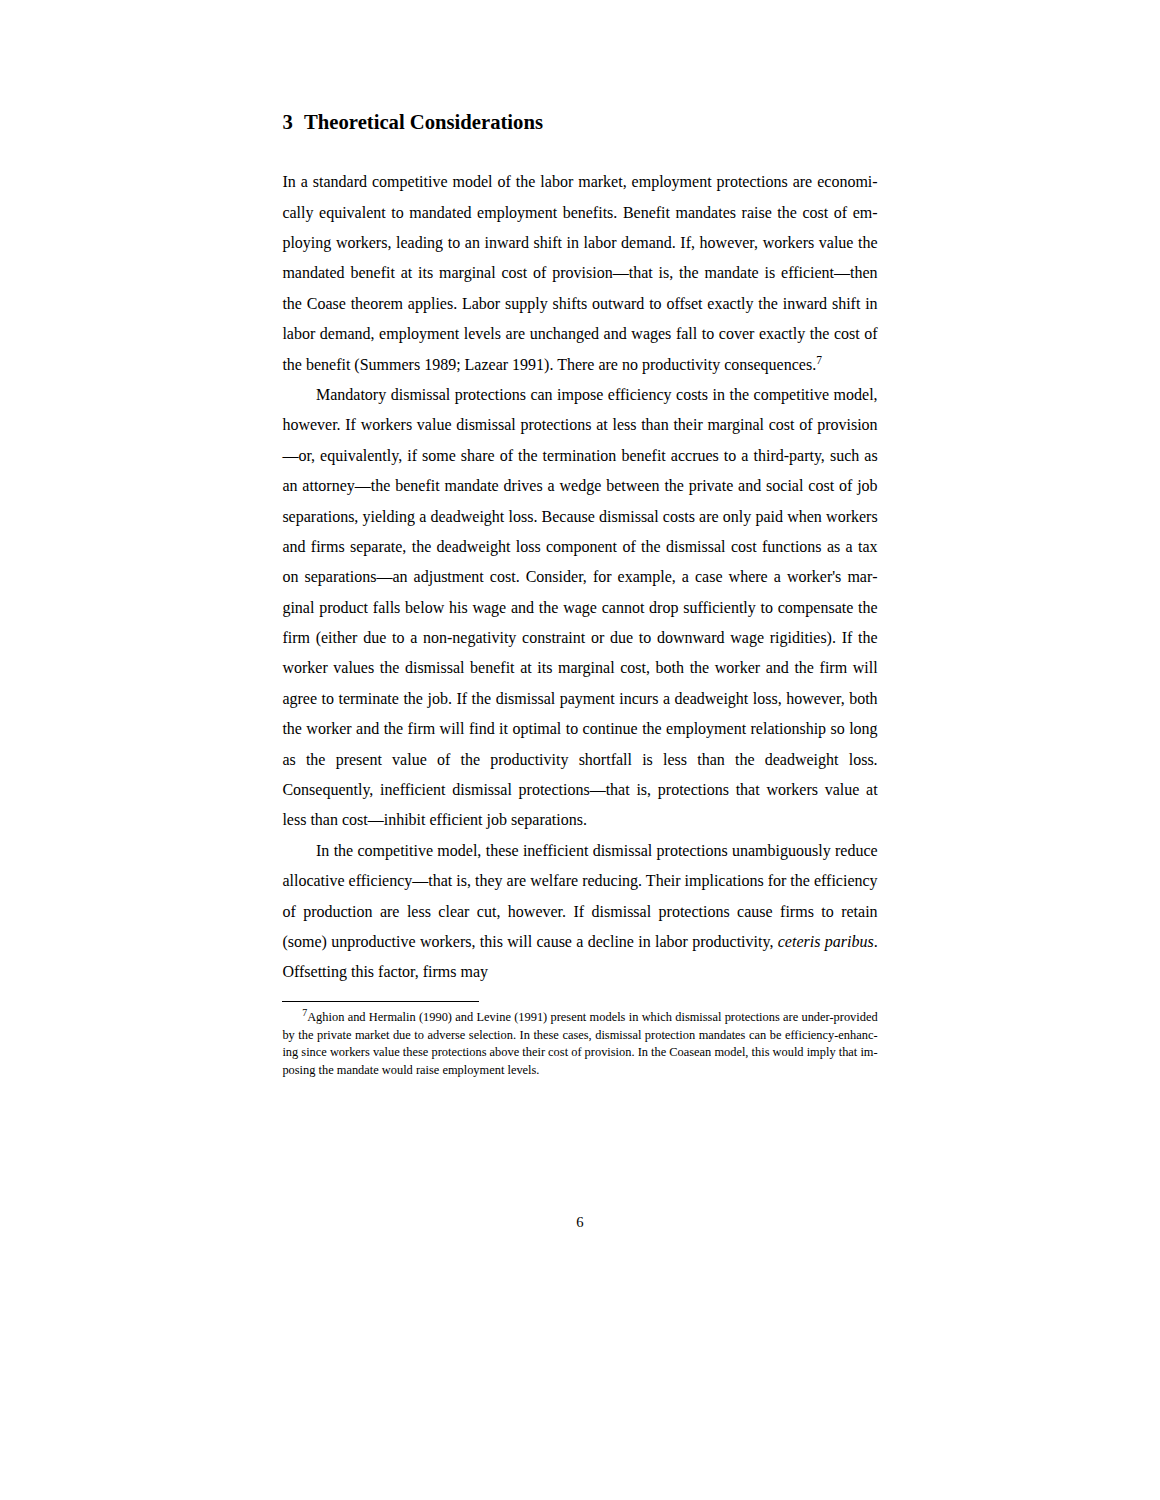3 Theoretical Considerations
In a standard competitive model of the labor market, employment protections are economically equivalent to mandated employment benefits. Benefit mandates raise the cost of employing workers, leading to an inward shift in labor demand. If, however, workers value the mandated benefit at its marginal cost of provision—that is, the mandate is efficient—then the Coase theorem applies. Labor supply shifts outward to offset exactly the inward shift in labor demand, employment levels are unchanged and wages fall to cover exactly the cost of the benefit (Summers 1989; Lazear 1991). There are no productivity consequences.7
Mandatory dismissal protections can impose efficiency costs in the competitive model, however. If workers value dismissal protections at less than their marginal cost of provision—or, equivalently, if some share of the termination benefit accrues to a third-party, such as an attorney—the benefit mandate drives a wedge between the private and social cost of job separations, yielding a deadweight loss. Because dismissal costs are only paid when workers and firms separate, the deadweight loss component of the dismissal cost functions as a tax on separations—an adjustment cost. Consider, for example, a case where a worker's marginal product falls below his wage and the wage cannot drop sufficiently to compensate the firm (either due to a non-negativity constraint or due to downward wage rigidities). If the worker values the dismissal benefit at its marginal cost, both the worker and the firm will agree to terminate the job. If the dismissal payment incurs a deadweight loss, however, both the worker and the firm will find it optimal to continue the employment relationship so long as the present value of the productivity shortfall is less than the deadweight loss. Consequently, inefficient dismissal protections—that is, protections that workers value at less than cost—inhibit efficient job separations.
In the competitive model, these inefficient dismissal protections unambiguously reduce allocative efficiency—that is, they are welfare reducing. Their implications for the efficiency of production are less clear cut, however. If dismissal protections cause firms to retain (some) unproductive workers, this will cause a decline in labor productivity, ceteris paribus. Offsetting this factor, firms may
7Aghion and Hermalin (1990) and Levine (1991) present models in which dismissal protections are under-provided by the private market due to adverse selection. In these cases, dismissal protection mandates can be efficiency-enhancing since workers value these protections above their cost of provision. In the Coasean model, this would imply that imposing the mandate would raise employment levels.
6